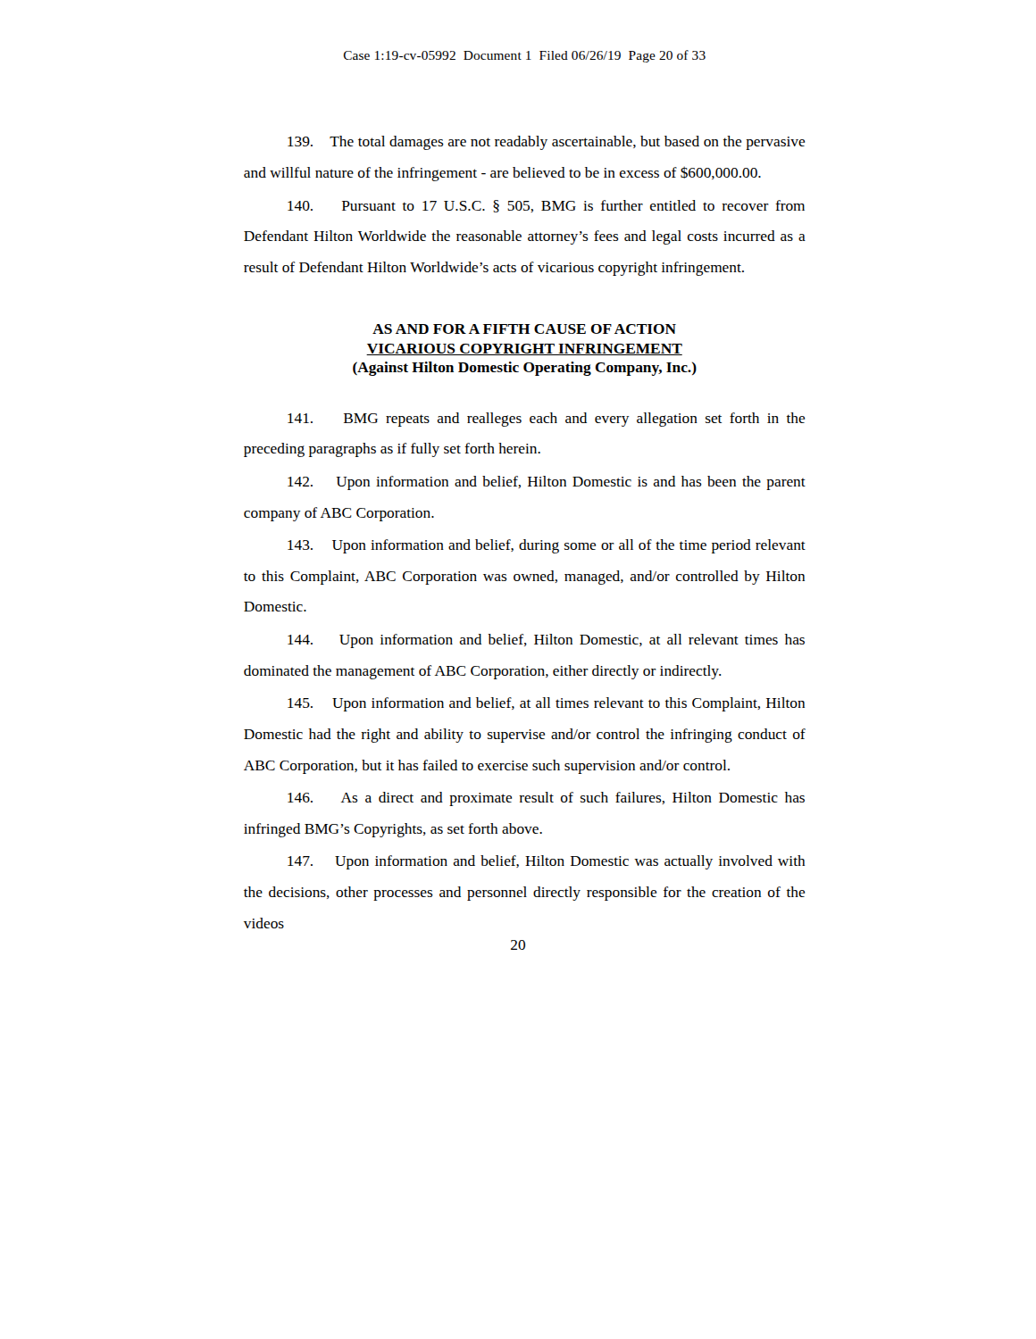Case 1:19-cv-05992 Document 1 Filed 06/26/19 Page 20 of 33
139. The total damages are not readably ascertainable, but based on the pervasive and willful nature of the infringement - are believed to be in excess of $600,000.00.
140. Pursuant to 17 U.S.C. § 505, BMG is further entitled to recover from Defendant Hilton Worldwide the reasonable attorney’s fees and legal costs incurred as a result of Defendant Hilton Worldwide’s acts of vicarious copyright infringement.
AS AND FOR A FIFTH CAUSE OF ACTION
VICARIOUS COPYRIGHT INFRINGEMENT
(Against Hilton Domestic Operating Company, Inc.)
141. BMG repeats and realleges each and every allegation set forth in the preceding paragraphs as if fully set forth herein.
142. Upon information and belief, Hilton Domestic is and has been the parent company of ABC Corporation.
143. Upon information and belief, during some or all of the time period relevant to this Complaint, ABC Corporation was owned, managed, and/or controlled by Hilton Domestic.
144. Upon information and belief, Hilton Domestic, at all relevant times has dominated the management of ABC Corporation, either directly or indirectly.
145. Upon information and belief, at all times relevant to this Complaint, Hilton Domestic had the right and ability to supervise and/or control the infringing conduct of ABC Corporation, but it has failed to exercise such supervision and/or control.
146. As a direct and proximate result of such failures, Hilton Domestic has infringed BMG’s Copyrights, as set forth above.
147. Upon information and belief, Hilton Domestic was actually involved with the decisions, other processes and personnel directly responsible for the creation of the videos
20